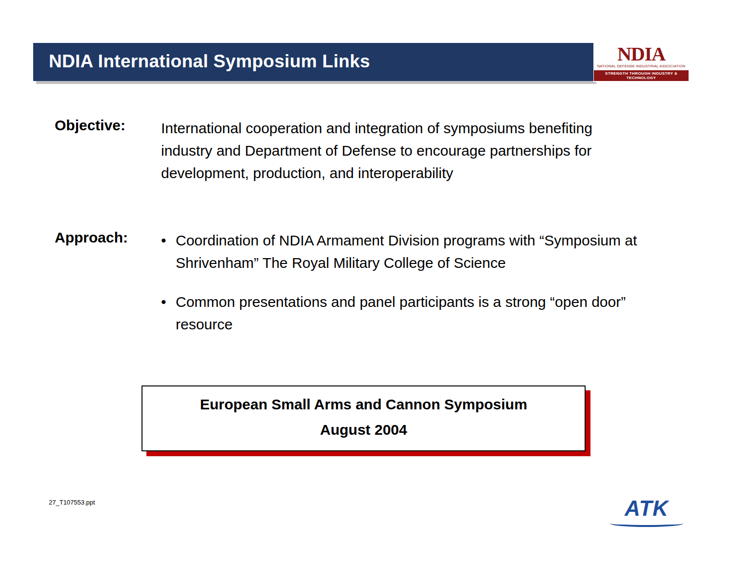NDIA International Symposium Links
NDIA
NATIONAL DEFENSE INDUSTRIAL ASSOCIATION
STRENGTH THROUGH INDUSTRY & TECHNOLOGY
Objective:
International cooperation and integration of symposiums benefiting industry and Department of Defense to encourage partnerships for development, production, and interoperability
Approach:
Coordination of NDIA Armament Division programs with “Symposium at Shrivenham” The Royal Military College of Science
Common presentations and panel participants is a strong “open door” resource
European Small Arms and Cannon Symposium
August 2004
27_T107553.ppt
ATK